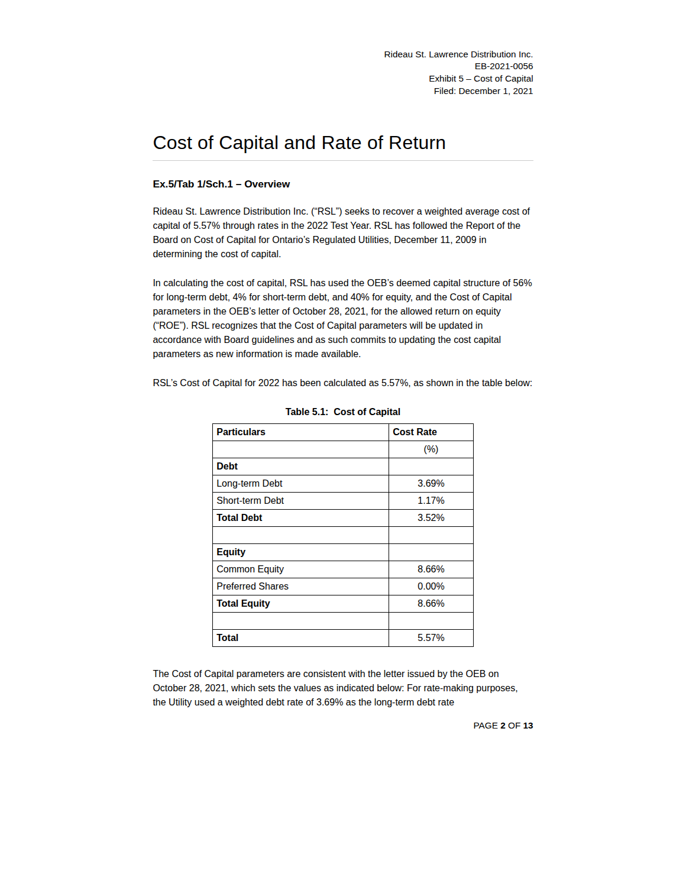Rideau St. Lawrence Distribution Inc.
EB-2021-0056
Exhibit 5 – Cost of Capital
Filed: December 1, 2021
Cost of Capital and Rate of Return
Ex.5/Tab 1/Sch.1 – Overview
Rideau St. Lawrence Distribution Inc. (“RSL”) seeks to recover a weighted average cost of capital of 5.57% through rates in the 2022 Test Year. RSL has followed the Report of the Board on Cost of Capital for Ontario’s Regulated Utilities, December 11, 2009 in determining the cost of capital.
In calculating the cost of capital, RSL has used the OEB’s deemed capital structure of 56% for long-term debt, 4% for short-term debt, and 40% for equity, and the Cost of Capital parameters in the OEB’s letter of October 28, 2021, for the allowed return on equity (“ROE”). RSL recognizes that the Cost of Capital parameters will be updated in accordance with Board guidelines and as such commits to updating the cost capital parameters as new information is made available.
RSL’s Cost of Capital for 2022 has been calculated as 5.57%, as shown in the table below:
Table 5.1: Cost of Capital
| Particulars | Cost Rate |
| --- | --- |
| | (%) |
| Debt | |
| Long-term Debt | 3.69% |
| Short-term Debt | 1.17% |
| Total Debt | 3.52% |
| Equity | |
| Common Equity | 8.66% |
| Preferred Shares | 0.00% |
| Total Equity | 8.66% |
| Total | 5.57% |
The Cost of Capital parameters are consistent with the letter issued by the OEB on October 28, 2021, which sets the values as indicated below: For rate-making purposes, the Utility used a weighted debt rate of 3.69% as the long-term debt rate
PAGE 2 OF 13